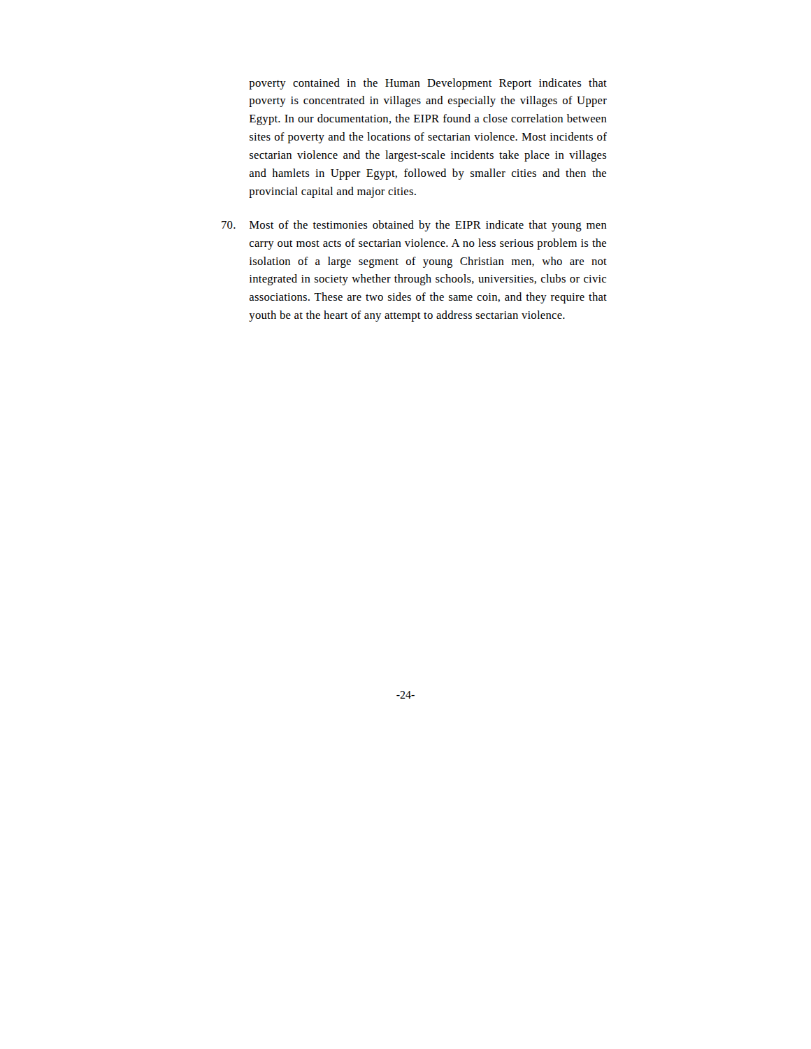poverty contained in the Human Development Report indicates that poverty is concentrated in villages and especially the villages of Upper Egypt. In our documentation, the EIPR found a close correlation between sites of poverty and the locations of sectarian violence. Most incidents of sectarian violence and the largest-scale incidents take place in villages and hamlets in Upper Egypt, followed by smaller cities and then the provincial capital and major cities.
70. Most of the testimonies obtained by the EIPR indicate that young men carry out most acts of sectarian violence. A no less serious problem is the isolation of a large segment of young Christian men, who are not integrated in society whether through schools, universities, clubs or civic associations. These are two sides of the same coin, and they require that youth be at the heart of any attempt to address sectarian violence.
-24-